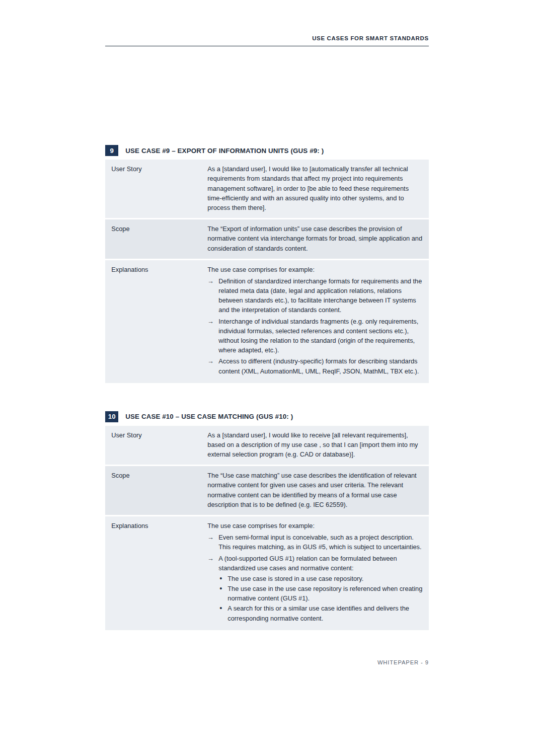USE CASES FOR SMART STANDARDS
9
Use Case #9 – Export of information units (GUS #9: )
| User Story | As a [standard user], I would like to [automatically transfer all technical requirements from standards that affect my project into requirements management software], in order to [be able to feed these requirements time-efficiently and with an assured quality into other systems, and to process them there]. |
| Scope | The “Export of information units” use case describes the provision of normative content via interchange formats for broad, simple application and consideration of standards content. |
| Explanations | The use case comprises for example: Definition of standardized interchange formats for requirements and the related meta data (date, legal and application relations, relations between standards etc.), to facilitate interchange between IT systems and the interpretation of standards content. Interchange of individual standards fragments (e.g. only requirements, individual formulas, selected references and content sections etc.), without losing the relation to the standard (origin of the requirements, where adapted, etc.). Access to different (industry-specific) formats for describing standards content (XML, AutomationML, UML, ReqIF, JSON, MathML, TBX etc.). |
10
Use Case #10 – Use case matching (GUS #10: )
| User Story | As a [standard user], I would like to receive [all relevant requirements], based on a description of my use case , so that I can [import them into my external selection program (e.g. CAD or database)]. |
| Scope | The “Use case matching” use case describes the identification of relevant normative content for given use cases and user criteria. The relevant normative content can be identified by means of a formal use case description that is to be defined (e.g. IEC 62559). |
| Explanations | The use case comprises for example: Even semi-formal input is conceivable, such as a project description. This requires matching, as in GUS #5, which is subject to uncertainties. A (tool-supported GUS #1) relation can be formulated between standardized use cases and normative content: The use case is stored in a use case repository. The use case in the use case repository is referenced when creating normative content (GUS #1). A search for this or a similar use case identifies and delivers the corresponding normative content. |
WHITEPAPER - 9